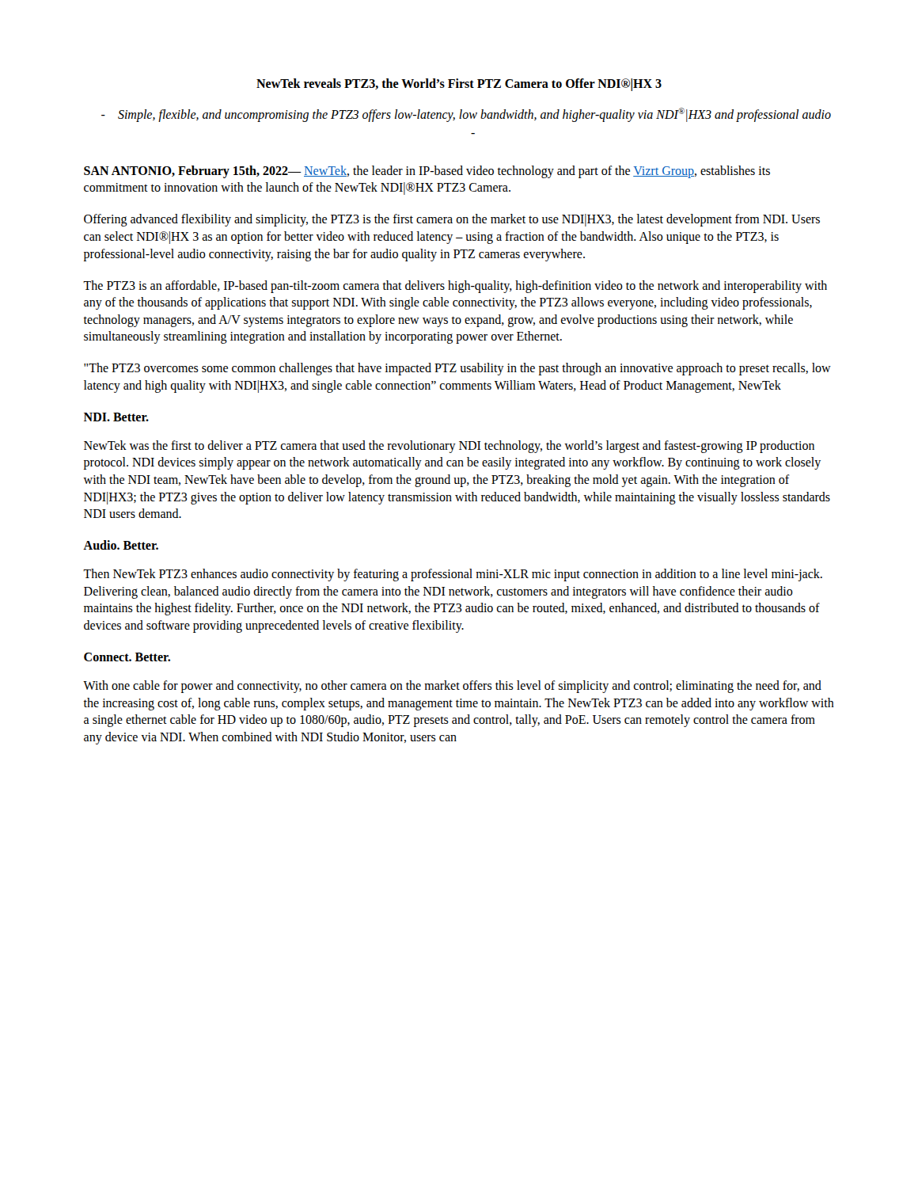NewTek reveals PTZ3, the World’s First PTZ Camera to Offer NDI®|HX 3
- Simple, flexible, and uncompromising the PTZ3 offers low-latency, low bandwidth, and higher-quality via NDI®|HX3 and professional audio -
SAN ANTONIO, February 15th, 2022— NewTek, the leader in IP-based video technology and part of the Vizrt Group, establishes its commitment to innovation with the launch of the NewTek NDI|®HX PTZ3 Camera.
Offering advanced flexibility and simplicity, the PTZ3 is the first camera on the market to use NDI|HX3, the latest development from NDI. Users can select NDI®|HX 3 as an option for better video with reduced latency – using a fraction of the bandwidth. Also unique to the PTZ3, is professional-level audio connectivity, raising the bar for audio quality in PTZ cameras everywhere.
The PTZ3 is an affordable, IP-based pan-tilt-zoom camera that delivers high-quality, high-definition video to the network and interoperability with any of the thousands of applications that support NDI. With single cable connectivity, the PTZ3 allows everyone, including video professionals, technology managers, and A/V systems integrators to explore new ways to expand, grow, and evolve productions using their network, while simultaneously streamlining integration and installation by incorporating power over Ethernet.
"The PTZ3 overcomes some common challenges that have impacted PTZ usability in the past through an innovative approach to preset recalls, low latency and high quality with NDI|HX3, and single cable connection” comments William Waters, Head of Product Management, NewTek
NDI. Better.
NewTek was the first to deliver a PTZ camera that used the revolutionary NDI technology, the world’s largest and fastest-growing IP production protocol. NDI devices simply appear on the network automatically and can be easily integrated into any workflow. By continuing to work closely with the NDI team, NewTek have been able to develop, from the ground up, the PTZ3, breaking the mold yet again. With the integration of NDI|HX3; the PTZ3 gives the option to deliver low latency transmission with reduced bandwidth, while maintaining the visually lossless standards NDI users demand.
Audio. Better.
Then NewTek PTZ3 enhances audio connectivity by featuring a professional mini-XLR mic input connection in addition to a line level mini-jack. Delivering clean, balanced audio directly from the camera into the NDI network, customers and integrators will have confidence their audio maintains the highest fidelity. Further, once on the NDI network, the PTZ3 audio can be routed, mixed, enhanced, and distributed to thousands of devices and software providing unprecedented levels of creative flexibility.
Connect. Better.
With one cable for power and connectivity, no other camera on the market offers this level of simplicity and control; eliminating the need for, and the increasing cost of, long cable runs, complex setups, and management time to maintain. The NewTek PTZ3 can be added into any workflow with a single ethernet cable for HD video up to 1080/60p, audio, PTZ presets and control, tally, and PoE. Users can remotely control the camera from any device via NDI. When combined with NDI Studio Monitor, users can